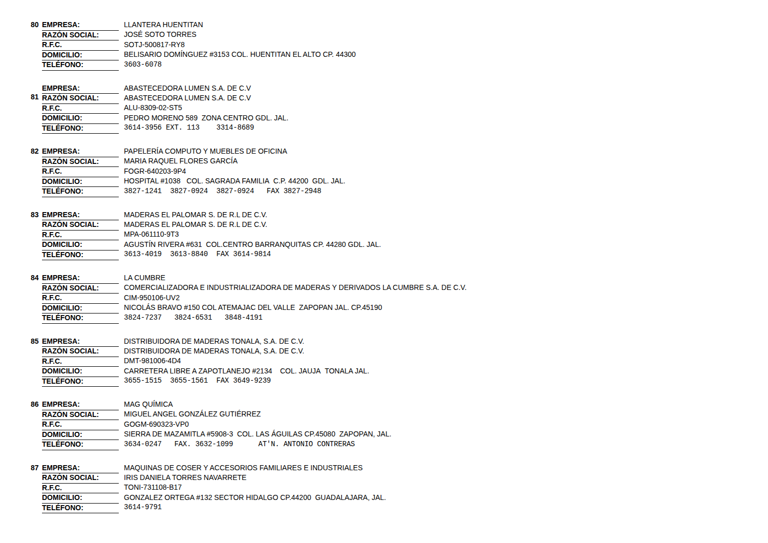80
| EMPRESA: | LLANTERA HUENTITAN |
| RAZÓN SOCIAL: | JOSÉ SOTO TORRES |
| R.F.C. | SOTJ-500817-RY8 |
| DOMICILIO: | BELISARIO DOMÍNGUEZ #3153 COL. HUENTITAN EL ALTO CP. 44300 |
| TELÉFONO: | 3603-6078 |
81
| EMPRESA: | ABASTECEDORA LUMEN S.A. DE C.V |
| RAZÓN SOCIAL: | ABASTECEDORA LUMEN S.A. DE C.V |
| R.F.C. | ALU-8309-02-ST5 |
| DOMICILIO: | PEDRO MORENO 589 ZONA CENTRO GDL. JAL. |
| TELÉFONO: | 3614-3956 EXT. 113 3314-8689 |
82
| EMPRESA: | PAPELERÍA COMPUTO Y MUEBLES DE OFICINA |
| RAZÓN SOCIAL: | MARIA RAQUEL FLORES GARCÍA |
| R.F.C. | FOGR-640203-9P4 |
| DOMICILIO: | HOSPITAL #1038 COL. SAGRADA FAMILIA C.P. 44200 GDL. JAL. |
| TELÉFONO: | 3827-1241 3827-0924 3827-0924 FAX 3827-2948 |
83
| EMPRESA: | MADERAS EL PALOMAR S. DE R.L DE C.V. |
| RAZÓN SOCIAL: | MADERAS EL PALOMAR S. DE R.L DE C.V. |
| R.F.C. | MPA-061110-9T3 |
| DOMICILIO: | AGUSTÍN RIVERA #631 COL.CENTRO BARRANQUITAS CP. 44280 GDL. JAL. |
| TELÉFONO: | 3613-4019 3613-8840 FAX 3614-9814 |
84
| EMPRESA: | LA CUMBRE |
| RAZÓN SOCIAL: | COMERCIALIZADORA E INDUSTRIALIZADORA DE MADERAS Y DERIVADOS LA CUMBRE S.A. DE C.V. |
| R.F.C. | CIM-950106-UV2 |
| DOMICILIO: | NICOLÁS BRAVO #150 COL ATEMAJAC DEL VALLE ZAPOPAN JAL. CP.45190 |
| TELÉFONO: | 3824-7237 3824-6531 3848-4191 |
85
| EMPRESA: | DISTRIBUIDORA DE MADERAS TONALA, S.A. DE C.V. |
| RAZÓN SOCIAL: | DISTRIBUIDORA DE MADERAS TONALA, S.A. DE C.V. |
| R.F.C. | DMT-981006-4D4 |
| DOMICILIO: | CARRETERA LIBRE A ZAPOTLANEJO #2134 COL. JAUJA TONALA JAL. |
| TELÉFONO: | 3655-1515 3655-1561 FAX 3649-9239 |
86
| EMPRESA: | MAG QUÍMICA |
| RAZÓN SOCIAL: | MIGUEL ANGEL GONZÁLEZ GUTIÉRREZ |
| R.F.C. | GOGM-690323-VP0 |
| DOMICILIO: | SIERRA DE MAZAMITLA #5908-3 COL. LAS ÁGUILAS CP.45080 ZAPOPAN, JAL. |
| TELÉFONO: | 3634-0247 FAX. 3632-1099 AT'N. ANTONIO CONTRERAS |
87
| EMPRESA: | MAQUINAS DE COSER Y ACCESORIOS FAMILIARES E INDUSTRIALES |
| RAZÓN SOCIAL: | IRIS DANIELA TORRES NAVARRETE |
| R.F.C. | TONI-731108-B17 |
| DOMICILIO: | GONZALEZ ORTEGA #132 SECTOR HIDALGO CP.44200 GUADALAJARA, JAL. |
| TELÉFONO: | 3614-9791 |